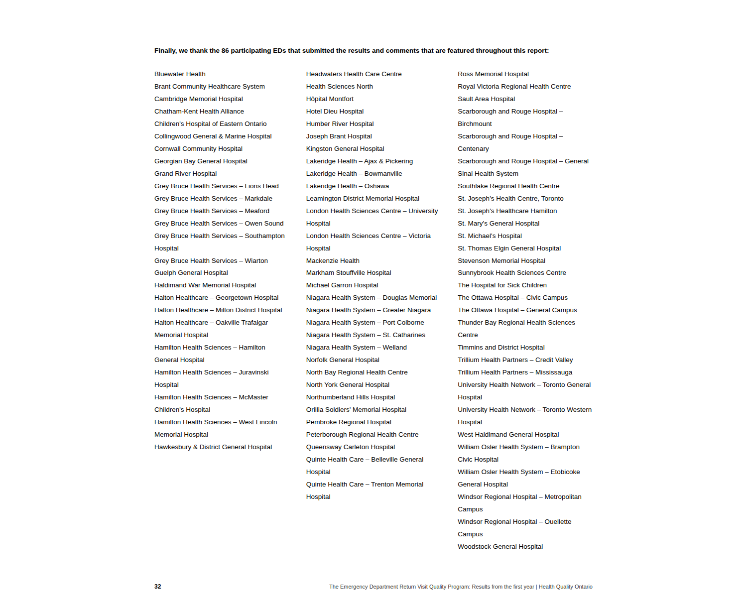Finally, we thank the 86 participating EDs that submitted the results and comments that are featured throughout this report:
Bluewater Health
Brant Community Healthcare System
Cambridge Memorial Hospital
Chatham-Kent Health Alliance
Children's Hospital of Eastern Ontario
Collingwood General & Marine Hospital
Cornwall Community Hospital
Georgian Bay General Hospital
Grand River Hospital
Grey Bruce Health Services – Lions Head
Grey Bruce Health Services – Markdale
Grey Bruce Health Services – Meaford
Grey Bruce Health Services – Owen Sound
Grey Bruce Health Services – Southampton Hospital
Grey Bruce Health Services – Wiarton
Guelph General Hospital
Haldimand War Memorial Hospital
Halton Healthcare – Georgetown Hospital
Halton Healthcare – Milton District Hospital
Halton Healthcare – Oakville Trafalgar Memorial Hospital
Hamilton Health Sciences – Hamilton General Hospital
Hamilton Health Sciences – Juravinski Hospital
Hamilton Health Sciences – McMaster Children's Hospital
Hamilton Health Sciences – West Lincoln Memorial Hospital
Hawkesbury & District General Hospital
Headwaters Health Care Centre
Health Sciences North
Hôpital Montfort
Hotel Dieu Hospital
Humber River Hospital
Joseph Brant Hospital
Kingston General Hospital
Lakeridge Health – Ajax & Pickering
Lakeridge Health – Bowmanville
Lakeridge Health – Oshawa
Leamington District Memorial Hospital
London Health Sciences Centre – University Hospital
London Health Sciences Centre – Victoria Hospital
Mackenzie Health
Markham Stouffville Hospital
Michael Garron Hospital
Niagara Health System – Douglas Memorial
Niagara Health System – Greater Niagara
Niagara Health System – Port Colborne
Niagara Health System – St. Catharines
Niagara Health System – Welland
Norfolk General Hospital
North Bay Regional Health Centre
North York General Hospital
Northumberland Hills Hospital
Orillia Soldiers' Memorial Hospital
Pembroke Regional Hospital
Peterborough Regional Health Centre
Queensway Carleton Hospital
Quinte Health Care – Belleville General Hospital
Quinte Health Care – Trenton Memorial Hospital
Ross Memorial Hospital
Royal Victoria Regional Health Centre
Sault Area Hospital
Scarborough and Rouge Hospital – Birchmount
Scarborough and Rouge Hospital – Centenary
Scarborough and Rouge Hospital – General
Sinai Health System
Southlake Regional Health Centre
St. Joseph's Health Centre, Toronto
St. Joseph's Healthcare Hamilton
St. Mary's General Hospital
St. Michael's Hospital
St. Thomas Elgin General Hospital
Stevenson Memorial Hospital
Sunnybrook Health Sciences Centre
The Hospital for Sick Children
The Ottawa Hospital – Civic Campus
The Ottawa Hospital – General Campus
Thunder Bay Regional Health Sciences Centre
Timmins and District Hospital
Trillium Health Partners – Credit Valley
Trillium Health Partners – Mississauga
University Health Network – Toronto General Hospital
University Health Network – Toronto Western Hospital
West Haldimand General Hospital
William Osler Health System – Brampton Civic Hospital
William Osler Health System – Etobicoke General Hospital
Windsor Regional Hospital – Metropolitan Campus
Windsor Regional Hospital – Ouellette Campus
Woodstock General Hospital
32 The Emergency Department Return Visit Quality Program: Results from the first year | Health Quality Ontario